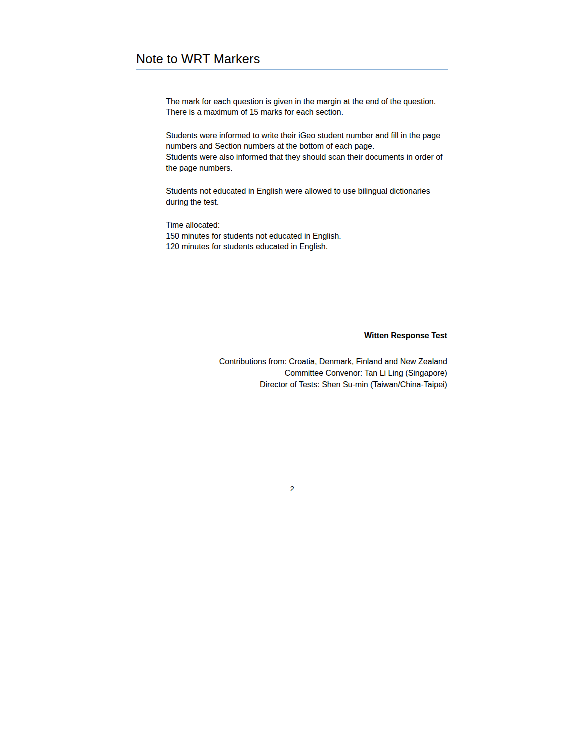Note to WRT Markers
The mark for each question is given in the margin at the end of the question.
There is a maximum of 15 marks for each section.
Students were informed to write their iGeo student number and fill in the page numbers and Section numbers at the bottom of each page.
Students were also informed that they should scan their documents in order of the page numbers.
Students not educated in English were allowed to use bilingual dictionaries during the test.
Time allocated:
150 minutes for students not educated in English.
120 minutes for students educated in English.
Witten Response Test
Contributions from: Croatia, Denmark, Finland and New Zealand
Committee Convenor: Tan Li Ling (Singapore)
Director of Tests: Shen Su-min (Taiwan/China-Taipei)
2